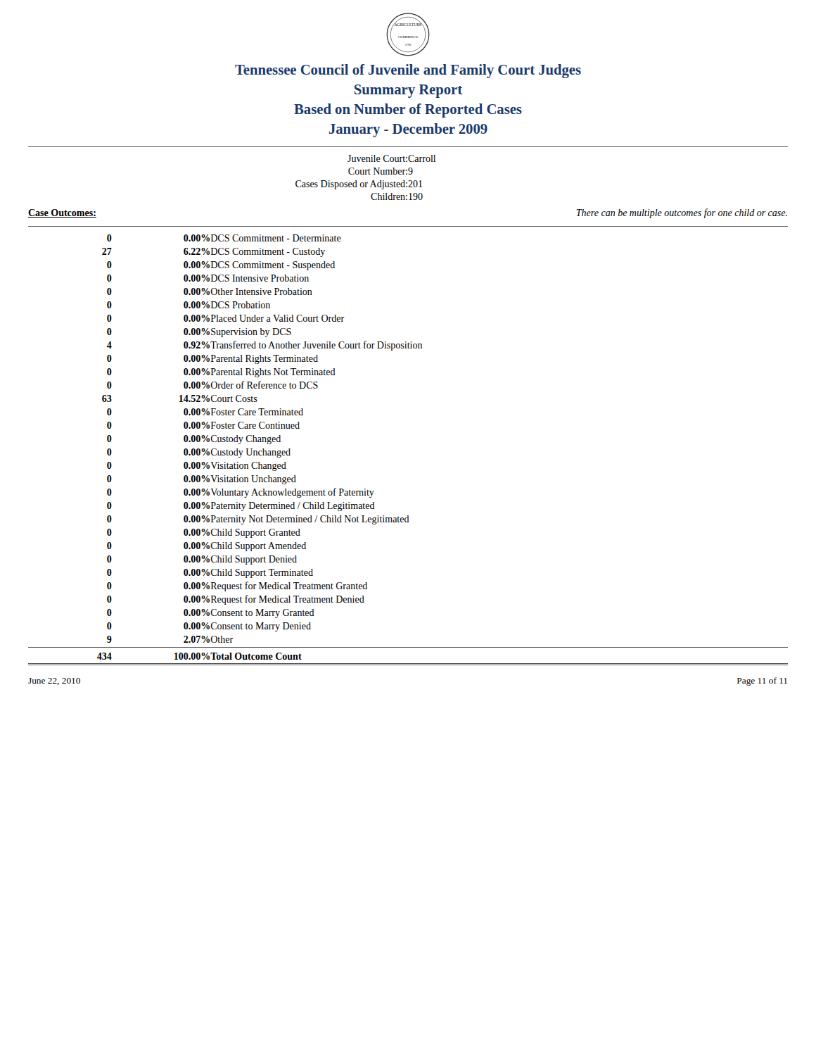Tennessee Council of Juvenile and Family Court Judges Summary Report Based on Number of Reported Cases January - December 2009
| Juvenile Court: | Carroll |
| Court Number: | 9 |
| Cases Disposed or Adjusted: | 201 |
| Children: | 190 |
Case Outcomes: There can be multiple outcomes for one child or case.
| 0 | 0.00% | DCS Commitment - Determinate |
| 27 | 6.22% | DCS Commitment - Custody |
| 0 | 0.00% | DCS Commitment - Suspended |
| 0 | 0.00% | DCS Intensive Probation |
| 0 | 0.00% | Other Intensive Probation |
| 0 | 0.00% | DCS Probation |
| 0 | 0.00% | Placed Under a Valid Court Order |
| 0 | 0.00% | Supervision by DCS |
| 4 | 0.92% | Transferred to Another Juvenile Court for Disposition |
| 0 | 0.00% | Parental Rights Terminated |
| 0 | 0.00% | Parental Rights Not Terminated |
| 0 | 0.00% | Order of Reference to DCS |
| 63 | 14.52% | Court Costs |
| 0 | 0.00% | Foster Care Terminated |
| 0 | 0.00% | Foster Care Continued |
| 0 | 0.00% | Custody Changed |
| 0 | 0.00% | Custody Unchanged |
| 0 | 0.00% | Visitation Changed |
| 0 | 0.00% | Visitation Unchanged |
| 0 | 0.00% | Voluntary Acknowledgement of Paternity |
| 0 | 0.00% | Paternity Determined / Child Legitimated |
| 0 | 0.00% | Paternity Not Determined / Child Not Legitimated |
| 0 | 0.00% | Child Support Granted |
| 0 | 0.00% | Child Support Amended |
| 0 | 0.00% | Child Support Denied |
| 0 | 0.00% | Child Support Terminated |
| 0 | 0.00% | Request for Medical Treatment Granted |
| 0 | 0.00% | Request for Medical Treatment Denied |
| 0 | 0.00% | Consent to Marry Granted |
| 0 | 0.00% | Consent to Marry Denied |
| 9 | 2.07% | Other |
| 434 | 100.00% | Total Outcome Count |
June 22, 2010 Page 11 of 11